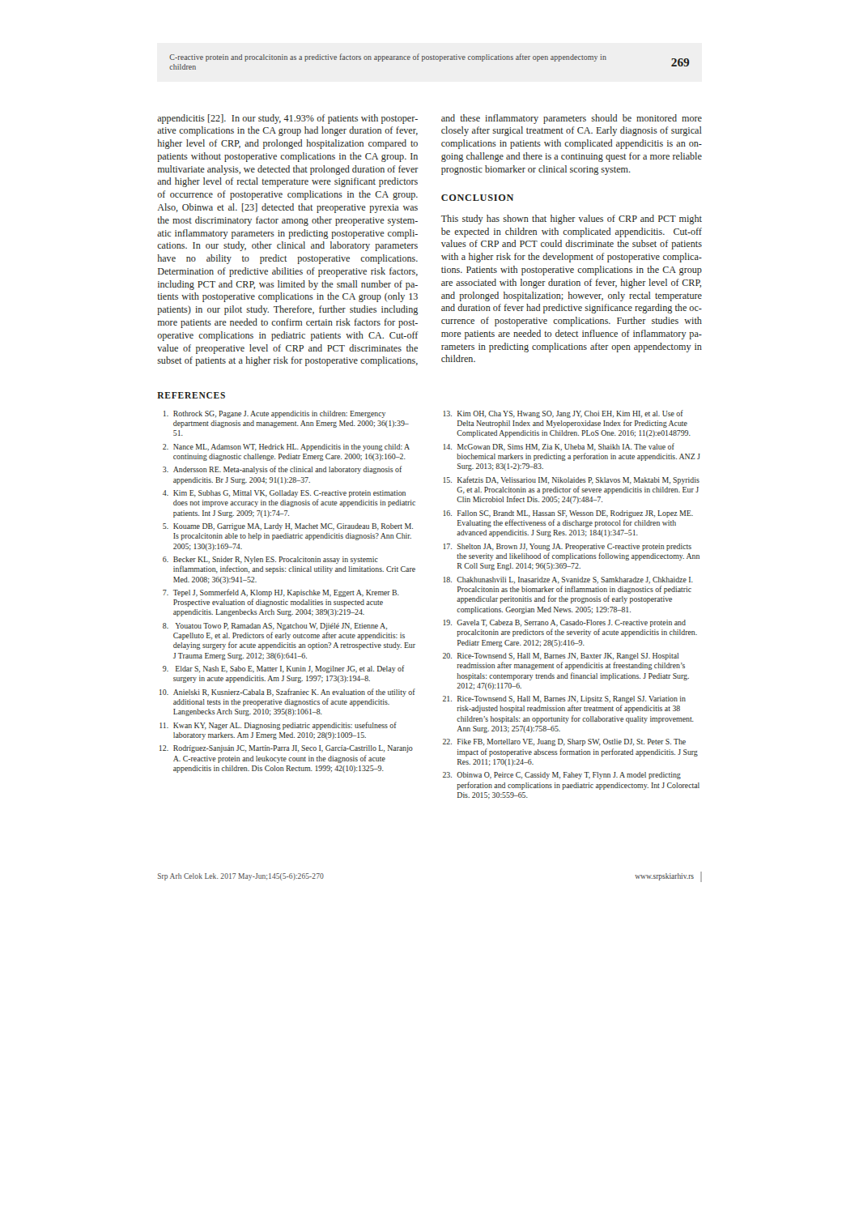C-reactive protein and procalcitonin as a predictive factors on appearance of postoperative complications after open appendectomy in children
269
appendicitis [22]. In our study, 41.93% of patients with postoperative complications in the CA group had longer duration of fever, higher level of CRP, and prolonged hospitalization compared to patients without postoperative complications in the CA group. In multivariate analysis, we detected that prolonged duration of fever and higher level of rectal temperature were significant predictors of occurrence of postoperative complications in the CA group. Also, Obinwa et al. [23] detected that preoperative pyrexia was the most discriminatory factor among other preoperative systematic inflammatory parameters in predicting postoperative complications. In our study, other clinical and laboratory parameters have no ability to predict postoperative complications. Determination of predictive abilities of preoperative risk factors, including PCT and CRP, was limited by the small number of patients with postoperative complications in the CA group (only 13 patients) in our pilot study. Therefore, further studies including more patients are needed to confirm certain risk factors for postoperative complications in pediatric patients with CA. Cut-off value of preoperative level of CRP and PCT discriminates the subset of patients at a higher risk for postoperative complications, and these inflammatory parameters should be monitored more closely after surgical treatment of CA. Early diagnosis of surgical complications in patients with complicated appendicitis is an ongoing challenge and there is a continuing quest for a more reliable prognostic biomarker or clinical scoring system.
Conclusion
This study has shown that higher values of CRP and PCT might be expected in children with complicated appendicitis. Cut-off values of CRP and PCT could discriminate the subset of patients with a higher risk for the development of postoperative complications. Patients with postoperative complications in the CA group are associated with longer duration of fever, higher level of CRP, and prolonged hospitalization; however, only rectal temperature and duration of fever had predictive significance regarding the occurrence of postoperative complications. Further studies with more patients are needed to detect influence of inflammatory parameters in predicting complications after open appendectomy in children.
References
Rothrock SG, Pagane J. Acute appendicitis in children: Emergency department diagnosis and management. Ann Emerg Med. 2000; 36(1):39–51.
Nance ML, Adamson WT, Hedrick HL. Appendicitis in the young child: A continuing diagnostic challenge. Pediatr Emerg Care. 2000; 16(3):160–2.
Andersson RE. Meta-analysis of the clinical and laboratory diagnosis of appendicitis. Br J Surg. 2004; 91(1):28–37.
Kim E, Subhas G, Mittal VK, Golladay ES. C-reactive protein estimation does not improve accuracy in the diagnosis of acute appendicitis in pediatric patients. Int J Surg. 2009; 7(1):74–7.
Kouame DB, Garrigue MA, Lardy H, Machet MC, Giraudeau B, Robert M. Is procalcitonin able to help in paediatric appendicitis diagnosis? Ann Chir. 2005; 130(3):169–74.
Becker KL, Snider R, Nylen ES. Procalcitonin assay in systemic inflammation, infection, and sepsis: clinical utility and limitations. Crit Care Med. 2008; 36(3):941–52.
Tepel J, Sommerfeld A, Klomp HJ, Kapischke M, Eggert A, Kremer B. Prospective evaluation of diagnostic modalities in suspected acute appendicitis. Langenbecks Arch Surg. 2004; 389(3):219–24.
Youatou Towo P, Ramadan AS, Ngatchou W, Djiélé JN, Etienne A, Capelluto E, et al. Predictors of early outcome after acute appendicitis: is delaying surgery for acute appendicitis an option? A retrospective study. Eur J Trauma Emerg Surg. 2012; 38(6):641–6.
Eldar S, Nash E, Sabo E, Matter I, Kunin J, Mogilner JG, et al. Delay of surgery in acute appendicitis. Am J Surg. 1997; 173(3):194–8.
Anielski R, Kusnierz-Cabala B, Szafraniec K. An evaluation of the utility of additional tests in the preoperative diagnostics of acute appendicitis. Langenbecks Arch Surg. 2010; 395(8):1061–8.
Kwan KY, Nager AL. Diagnosing pediatric appendicitis: usefulness of laboratory markers. Am J Emerg Med. 2010; 28(9):1009–15.
Rodríguez-Sanjuán JC, Martín-Parra JI, Seco I, García-Castrillo L, Naranjo A. C-reactive protein and leukocyte count in the diagnosis of acute appendicitis in children. Dis Colon Rectum. 1999; 42(10):1325–9.
Kim OH, Cha YS, Hwang SO, Jang JY, Choi EH, Kim HI, et al. Use of Delta Neutrophil Index and Myeloperoxidase Index for Predicting Acute Complicated Appendicitis in Children. PLoS One. 2016; 11(2):e0148799.
McGowan DR, Sims HM, Zia K, Uheba M, Shaikh IA. The value of biochemical markers in predicting a perforation in acute appendicitis. ANZ J Surg. 2013; 83(1-2):79–83.
Kafetzis DA, Velissariou IM, Nikolaides P, Sklavos M, Maktabi M, Spyridis G, et al. Procalcitonin as a predictor of severe appendicitis in children. Eur J Clin Microbiol Infect Dis. 2005; 24(7):484–7.
Fallon SC, Brandt ML, Hassan SF, Wesson DE, Rodriguez JR, Lopez ME. Evaluating the effectiveness of a discharge protocol for children with advanced appendicitis. J Surg Res. 2013; 184(1):347–51.
Shelton JA, Brown JJ, Young JA. Preoperative C-reactive protein predicts the severity and likelihood of complications following appendicectomy. Ann R Coll Surg Engl. 2014; 96(5):369–72.
Chakhunashvili L, Inasaridze A, Svanidze S, Samkharadze J, Chkhaidze I. Procalcitonin as the biomarker of inflammation in diagnostics of pediatric appendicular peritonitis and for the prognosis of early postoperative complications. Georgian Med News. 2005; 129:78–81.
Gavela T, Cabeza B, Serrano A, Casado-Flores J. C-reactive protein and procalcitonin are predictors of the severity of acute appendicitis in children. Pediatr Emerg Care. 2012; 28(5):416–9.
Rice-Townsend S, Hall M, Barnes JN, Baxter JK, Rangel SJ. Hospital readmission after management of appendicitis at freestanding children’s hospitals: contemporary trends and financial implications. J Pediatr Surg. 2012; 47(6):1170–6.
Rice-Townsend S, Hall M, Barnes JN, Lipsitz S, Rangel SJ. Variation in risk-adjusted hospital readmission after treatment of appendicitis at 38 children’s hospitals: an opportunity for collaborative quality improvement. Ann Surg. 2013; 257(4):758–65.
Fike FB, Mortellaro VE, Juang D, Sharp SW, Ostlie DJ, St. Peter S. The impact of postoperative abscess formation in perforated appendicitis. J Surg Res. 2011; 170(1):24–6.
Obinwa O, Peirce C, Cassidy M, Fahey T, Flynn J. A model predicting perforation and complications in paediatric appendicectomy. Int J Colorectal Dis. 2015; 30:559–65.
Srp Arh Celok Lek. 2017 May-Jun;145(5-6):265-270
www.srpskiarhiv.rs